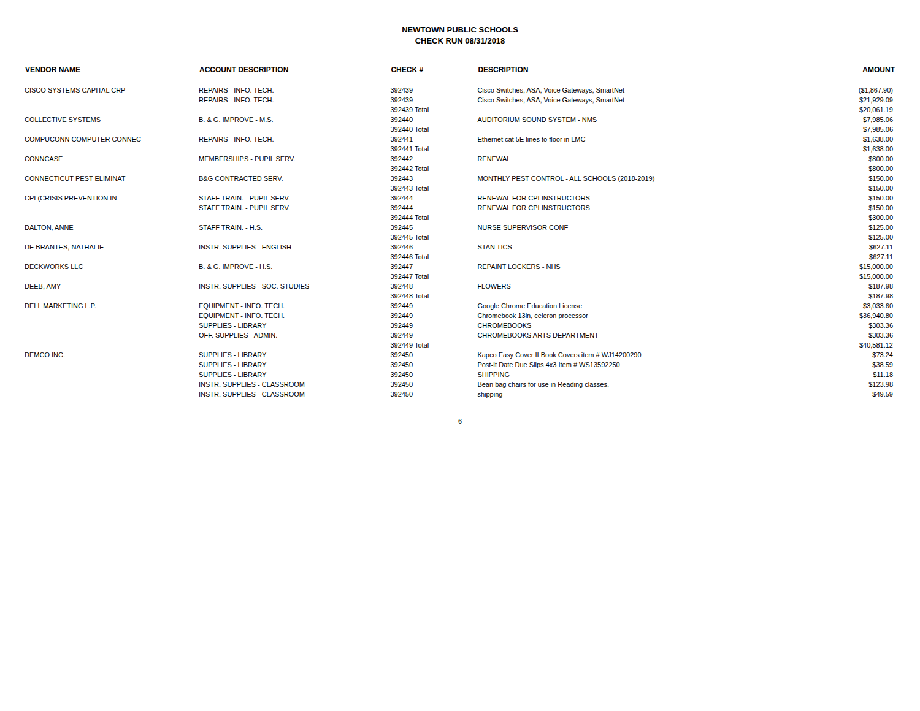NEWTOWN PUBLIC SCHOOLS
CHECK RUN 08/31/2018
| VENDOR NAME | ACCOUNT DESCRIPTION | CHECK # | DESCRIPTION | AMOUNT |
| --- | --- | --- | --- | --- |
| CISCO SYSTEMS CAPITAL CRP | REPAIRS - INFO. TECH. | 392439 | Cisco Switches, ASA, Voice Gateways, SmartNet | ($1,867.90) |
| | REPAIRS - INFO. TECH. | 392439 | Cisco Switches, ASA, Voice Gateways, SmartNet | $21,929.09 |
| | | 392439 Total | | $20,061.19 |
| COLLECTIVE SYSTEMS | B. & G. IMPROVE - M.S. | 392440 | AUDITORIUM SOUND SYSTEM - NMS | $7,985.06 |
| | | 392440 Total | | $7,985.06 |
| COMPUCONN COMPUTER CONNEC | REPAIRS - INFO. TECH. | 392441 | Ethernet cat 5E lines to floor in LMC | $1,638.00 |
| | | 392441 Total | | $1,638.00 |
| CONNCASE | MEMBERSHIPS - PUPIL SERV. | 392442 | RENEWAL | $800.00 |
| | | 392442 Total | | $800.00 |
| CONNECTICUT PEST ELIMINAT | B&G CONTRACTED SERV. | 392443 | MONTHLY PEST CONTROL - ALL SCHOOLS (2018-2019) | $150.00 |
| | | 392443 Total | | $150.00 |
| CPI (CRISIS PREVENTION IN | STAFF TRAIN. - PUPIL SERV. | 392444 | RENEWAL FOR CPI INSTRUCTORS | $150.00 |
| | STAFF TRAIN. - PUPIL SERV. | 392444 | RENEWAL FOR CPI INSTRUCTORS | $150.00 |
| | | 392444 Total | | $300.00 |
| DALTON, ANNE | STAFF TRAIN. - H.S. | 392445 | NURSE SUPERVISOR CONF | $125.00 |
| | | 392445 Total | | $125.00 |
| DE BRANTES, NATHALIE | INSTR. SUPPLIES - ENGLISH | 392446 | STAN TICS | $627.11 |
| | | 392446 Total | | $627.11 |
| DECKWORKS LLC | B. & G. IMPROVE - H.S. | 392447 | REPAINT LOCKERS - NHS | $15,000.00 |
| | | 392447 Total | | $15,000.00 |
| DEEB, AMY | INSTR. SUPPLIES - SOC. STUDIES | 392448 | FLOWERS | $187.98 |
| | | 392448 Total | | $187.98 |
| DELL MARKETING L.P. | EQUIPMENT - INFO. TECH. | 392449 | Google Chrome Education License | $3,033.60 |
| | EQUIPMENT - INFO. TECH. | 392449 | Chromebook 13in, celeron processor | $36,940.80 |
| | SUPPLIES - LIBRARY | 392449 | CHROMEBOOKS | $303.36 |
| | OFF. SUPPLIES - ADMIN. | 392449 | CHROMEBOOKS ARTS DEPARTMENT | $303.36 |
| | | 392449 Total | | $40,581.12 |
| DEMCO INC. | SUPPLIES - LIBRARY | 392450 | Kapco Easy Cover II Book Covers item # WJ14200290 | $73.24 |
| | SUPPLIES - LIBRARY | 392450 | Post-It Date Due Slips 4x3 Item # WS13592250 | $38.59 |
| | SUPPLIES - LIBRARY | 392450 | SHIPPING | $11.18 |
| | INSTR. SUPPLIES - CLASSROOM | 392450 | Bean bag chairs for use in Reading classes. | $123.98 |
| | INSTR. SUPPLIES - CLASSROOM | 392450 | shipping | $49.59 |
6